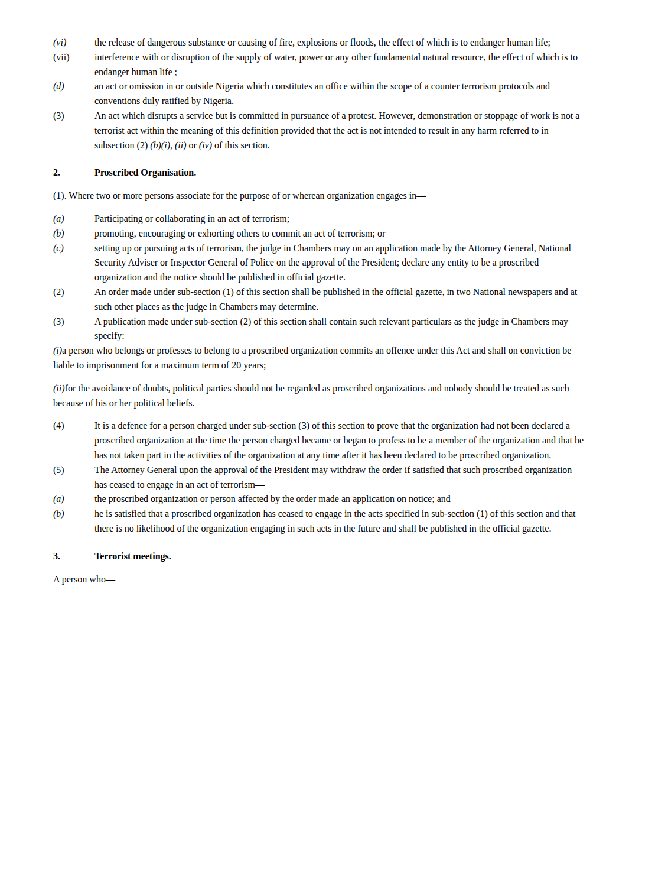(vi) the release of dangerous substance or causing of fire, explosions or floods, the effect of which is to endanger human life;
(vii) interference with or disruption of the supply of water, power or any other fundamental natural resource, the effect of which is to endanger human life ;
(d) an act or omission in or outside Nigeria which constitutes an office within the scope of a counter terrorism protocols and conventions duly ratified by Nigeria.
(3) An act which disrupts a service but is committed in pursuance of a protest. However, demonstration or stoppage of work is not a terrorist act within the meaning of this definition provided that the act is not intended to result in any harm referred to in subsection (2) (b)(i), (ii) or (iv) of this section.
2. Proscribed Organisation.
(1). Where two or more persons associate for the purpose of or wherean organization engages in—
(a) Participating or collaborating in an act of terrorism;
(b) promoting, encouraging or exhorting others to commit an act of terrorism; or
(c) setting up or pursuing acts of terrorism, the judge in Chambers may on an application made by the Attorney General, National Security Adviser or Inspector General of Police on the approval of the President; declare any entity to be a proscribed organization and the notice should be published in official gazette.
(2) An order made under sub-section (1) of this section shall be published in the official gazette, in two National newspapers and at such other places as the judge in Chambers may determine.
(3) A publication made under sub-section (2) of this section shall contain such relevant particulars as the judge in Chambers may specify:
(i) a person who belongs or professes to belong to a proscribed organization commits an offence under this Act and shall on conviction be liable to imprisonment for a maximum term of 20 years;
(ii) for the avoidance of doubts, political parties should not be regarded as proscribed organizations and nobody should be treated as such because of his or her political beliefs.
(4) It is a defence for a person charged under sub-section (3) of this section to prove that the organization had not been declared a proscribed organization at the time the person charged became or began to profess to be a member of the organization and that he has not taken part in the activities of the organization at any time after it has been declared to be proscribed organization.
(5) The Attorney General upon the approval of the President may withdraw the order if satisfied that such proscribed organization has ceased to engage in an act of terrorism—
(a) the proscribed organization or person affected by the order made an application on notice; and
(b) he is satisfied that a proscribed organization has ceased to engage in the acts specified in sub-section (1) of this section and that there is no likelihood of the organization engaging in such acts in the future and shall be published in the official gazette.
3. Terrorist meetings.
A person who—